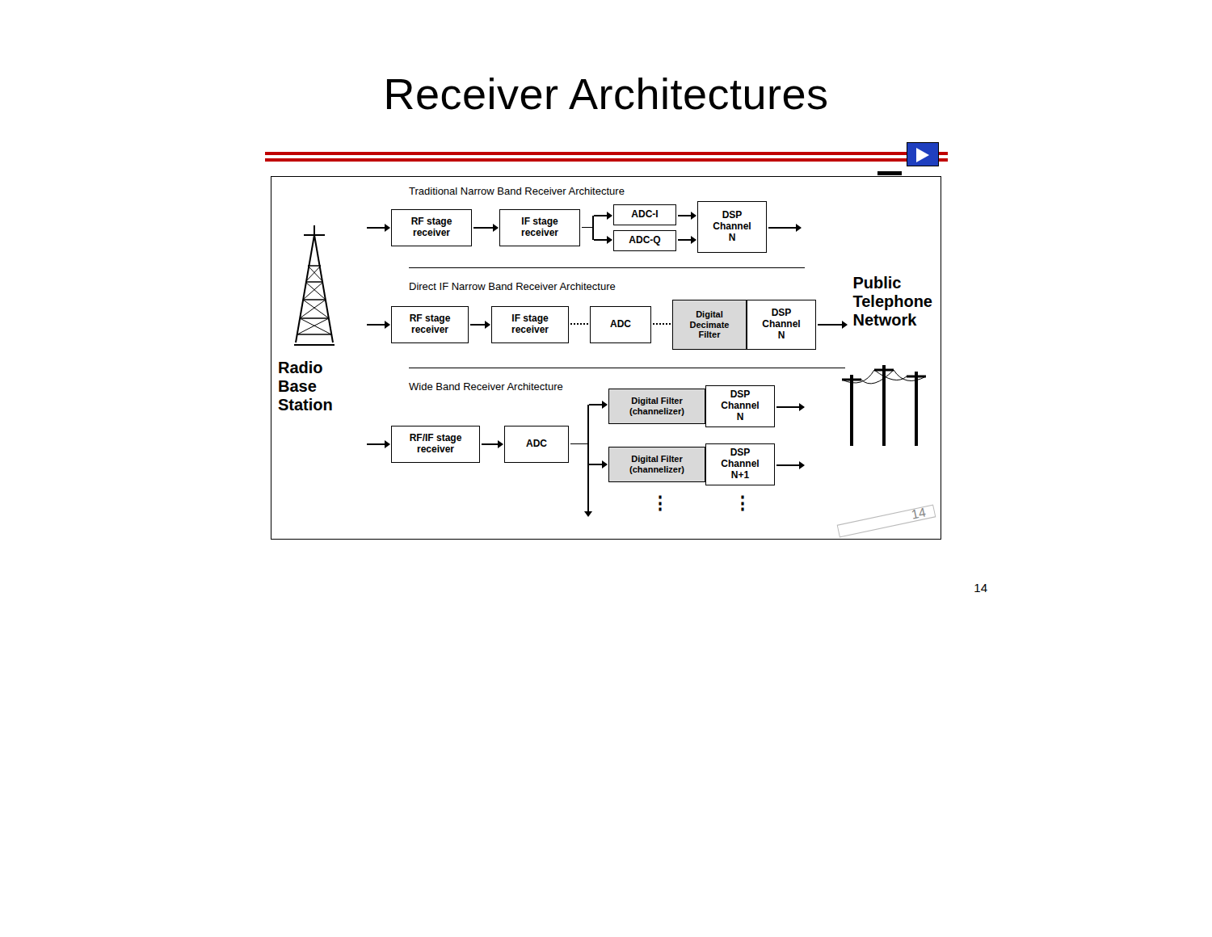Receiver Architectures
Radio
Base
Station
Public
Telephone
Network
Traditional Narrow Band Receiver Architecture
RF stage
receiver
IF stage
receiver
ADC-I
ADC-Q
DSP
Channel
N
Direct IF Narrow Band Receiver Architecture
RF stage
receiver
IF stage
receiver
ADC
Digital
Decimate
Filter
DSP
Channel
N
Wide Band Receiver Architecture
RF/IF stage
receiver
ADC
Digital Filter
(channelizer)
DSP
Channel
N
Digital Filter
(channelizer)
DSP
Channel
N+1
⋮
⋮
14
14